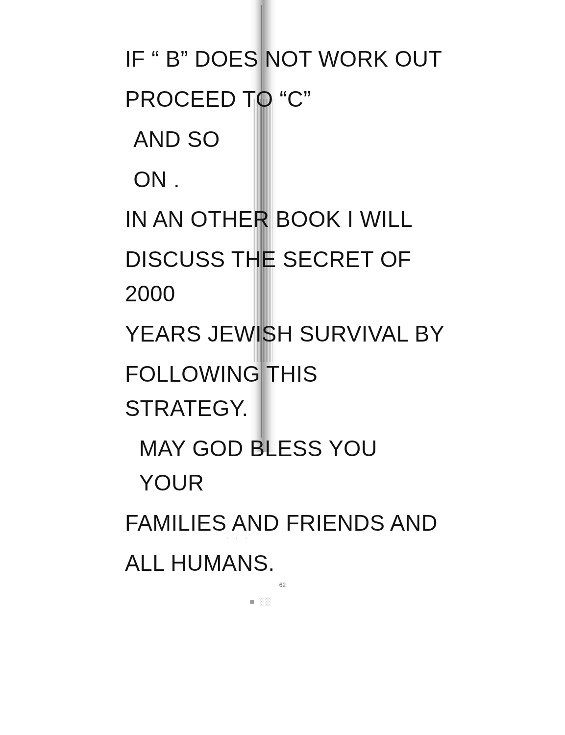IF “ B” DOES NOT WORK OUT
PROCEED TO “C”
AND SO
ON .
IN AN OTHER BOOK I WILL
DISCUSS THE SECRET OF 2000
YEARS JEWISH SURVIVAL BY
FOLLOWING THIS STRATEGY.
MAY GOD BLESS YOU YOUR
FAMILIES AND FRIENDS AND
ALL HUMANS.
· · ·
62
■ ░░